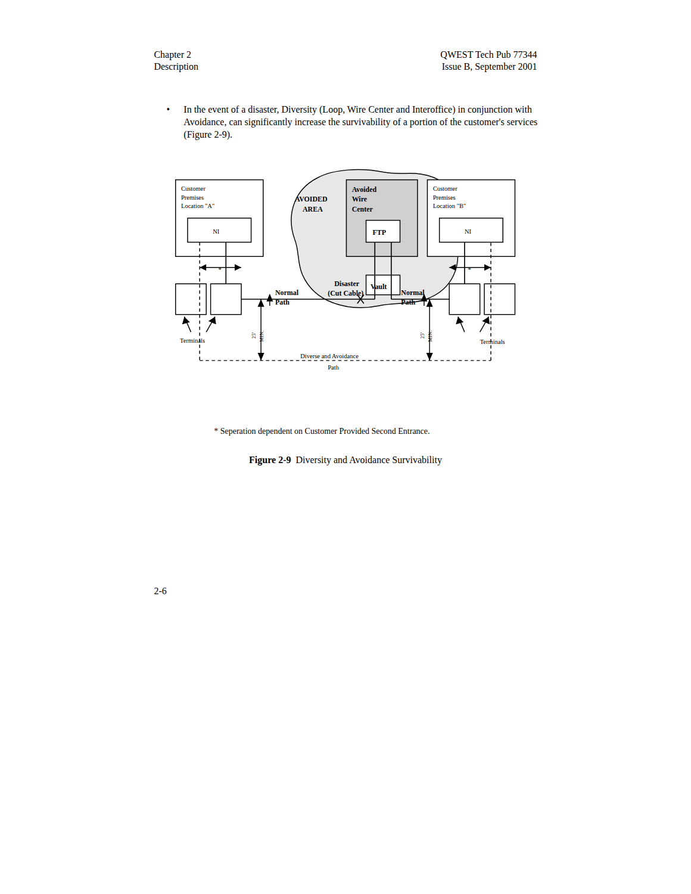| Chapter 2 | QWEST Tech Pub 77344 |
| Description | Issue B, September 2001 |
•
In the event of a disaster, Diversity (Loop, Wire Center and Interoffice) in conjunction with Avoidance, can significantly increase the survivability of a portion of the customer's services (Figure 2-9).
Avoided Wire Center FTP AVOIDED AREA Customer Premises Location "A" NI Customer Premises Location "B" NI Vault * * Terminals Terminals 25' MIN. 25' MIN. Normal Path Normal Path Disaster (Cut Cable) Diverse and Avoidance Path
* Seperation dependent on Customer Provided Second Entrance.
Figure 2-9 Diversity and Avoidance Survivability
2-6